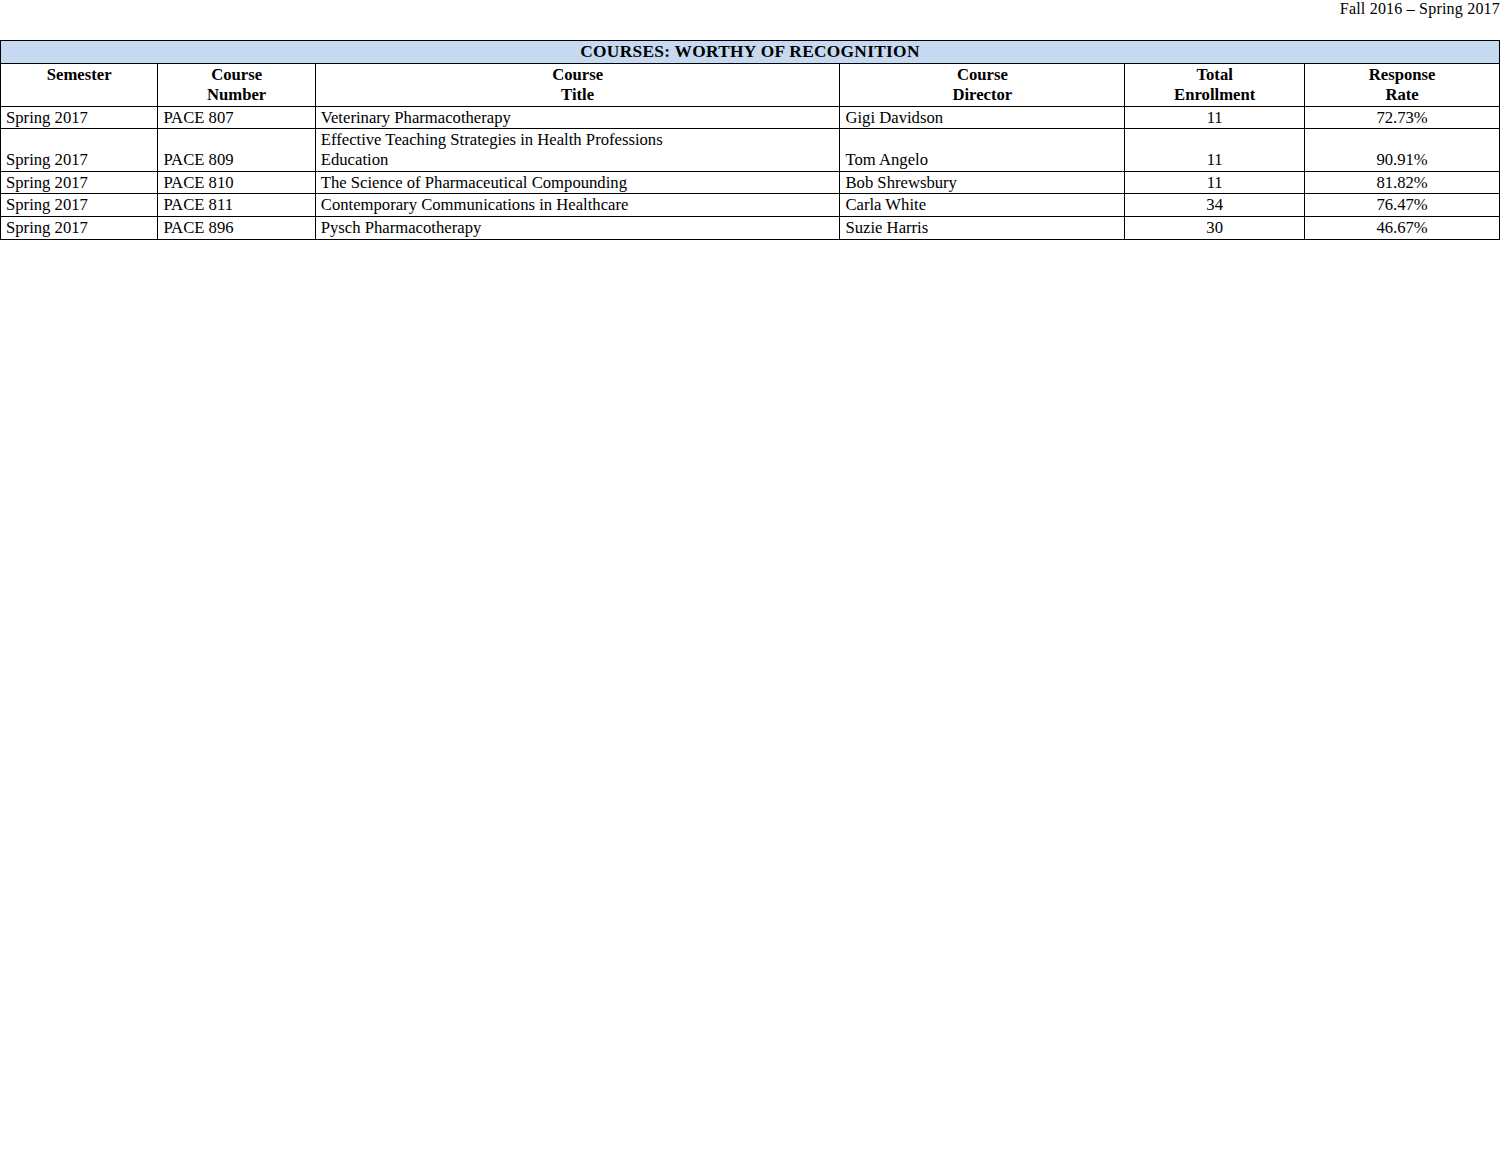Fall 2016 – Spring 2017
| COURSES: WORTHY OF RECOGNITION |
| --- |
| Semester | Course Number | Course Title | Course Director | Total Enrollment | Response Rate |
| Spring 2017 | PACE 807 | Veterinary Pharmacotherapy | Gigi Davidson | 11 | 72.73% |
| Spring 2017 | PACE 809 | Effective Teaching Strategies in Health Professions Education | Tom Angelo | 11 | 90.91% |
| Spring 2017 | PACE 810 | The Science of Pharmaceutical Compounding | Bob Shrewsbury | 11 | 81.82% |
| Spring 2017 | PACE 811 | Contemporary Communications in Healthcare | Carla White | 34 | 76.47% |
| Spring 2017 | PACE 896 | Pysch Pharmacotherapy | Suzie Harris | 30 | 46.67% |
13